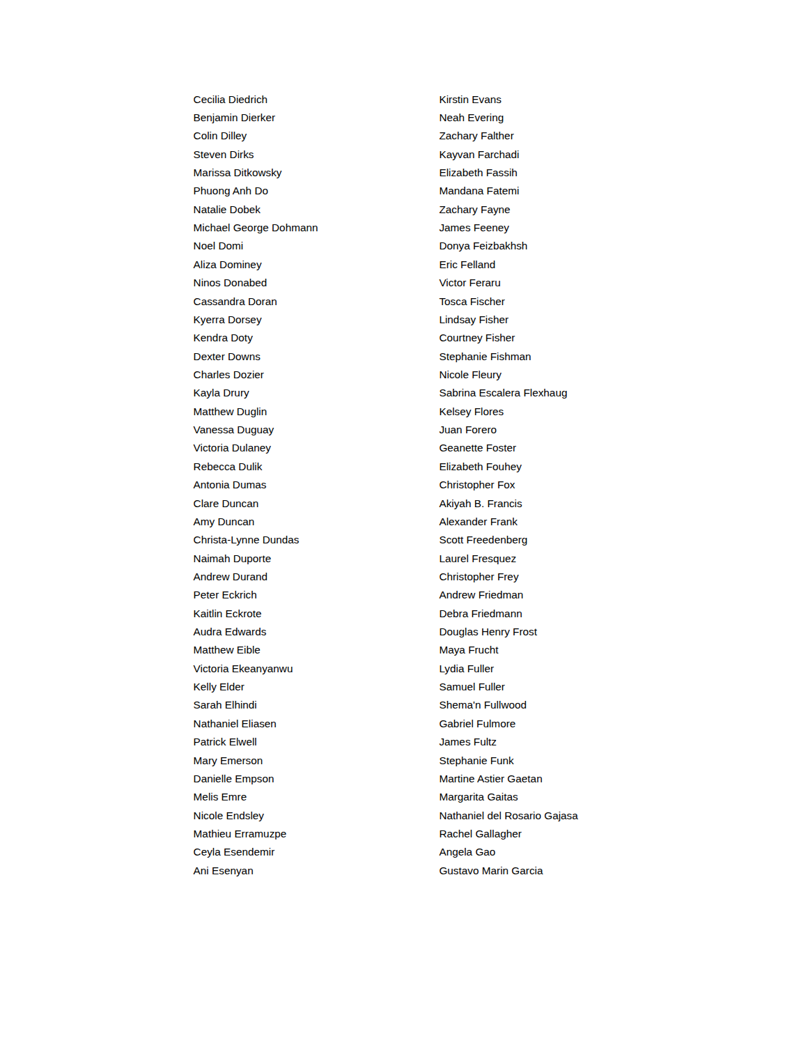Cecilia Diedrich
Benjamin Dierker
Colin Dilley
Steven Dirks
Marissa Ditkowsky
Phuong Anh Do
Natalie Dobek
Michael George Dohmann
Noel Domi
Aliza Dominey
Ninos Donabed
Cassandra Doran
Kyerra Dorsey
Kendra Doty
Dexter Downs
Charles Dozier
Kayla Drury
Matthew Duglin
Vanessa Duguay
Victoria Dulaney
Rebecca Dulik
Antonia Dumas
Clare Duncan
Amy Duncan
Christa-Lynne Dundas
Naimah Duporte
Andrew Durand
Peter Eckrich
Kaitlin Eckrote
Audra Edwards
Matthew Eible
Victoria Ekeanyanwu
Kelly Elder
Sarah Elhindi
Nathaniel Eliasen
Patrick Elwell
Mary Emerson
Danielle Empson
Melis Emre
Nicole Endsley
Mathieu Erramuzpe
Ceyla Esendemir
Ani Esenyan
Kirstin Evans
Neah Evering
Zachary Falther
Kayvan Farchadi
Elizabeth Fassih
Mandana Fatemi
Zachary Fayne
James Feeney
Donya Feizbakhsh
Eric Felland
Victor Feraru
Tosca Fischer
Lindsay Fisher
Courtney Fisher
Stephanie Fishman
Nicole Fleury
Sabrina Escalera Flexhaug
Kelsey Flores
Juan Forero
Geanette Foster
Elizabeth Fouhey
Christopher Fox
Akiyah B. Francis
Alexander Frank
Scott Freedenberg
Laurel Fresquez
Christopher Frey
Andrew Friedman
Debra Friedmann
Douglas Henry Frost
Maya Frucht
Lydia Fuller
Samuel Fuller
Shema'n Fullwood
Gabriel Fulmore
James Fultz
Stephanie Funk
Martine Astier Gaetan
Margarita Gaitas
Nathaniel del Rosario Gajasa
Rachel Gallagher
Angela Gao
Gustavo Marin Garcia